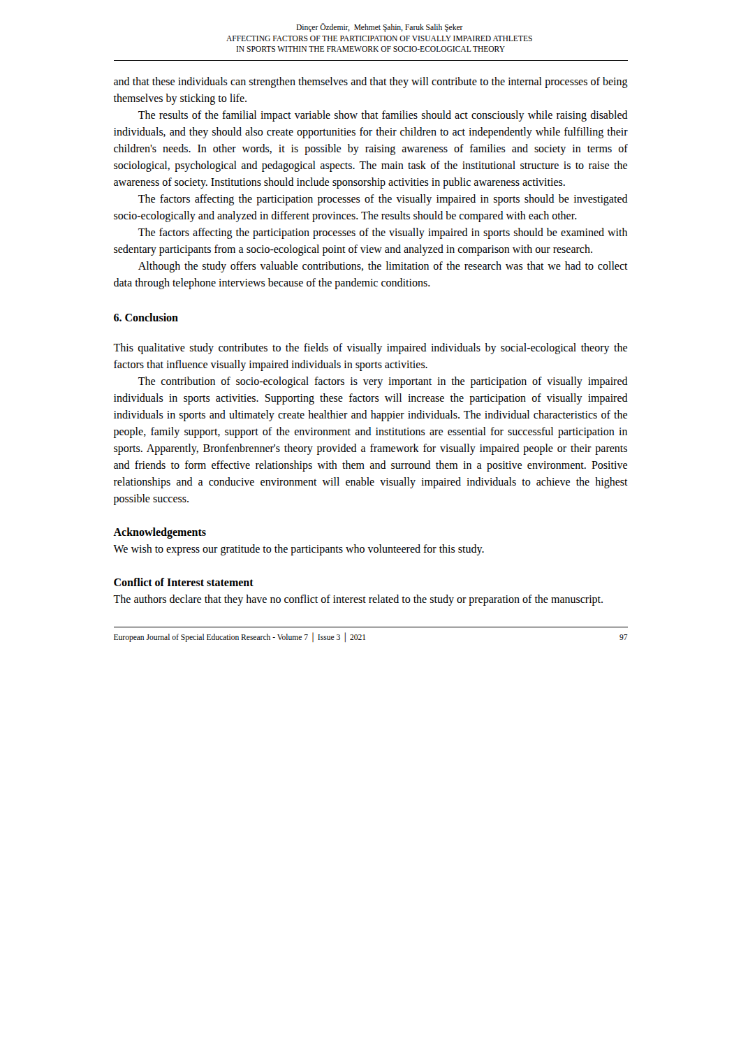Dinçer Özdemir, Mehmet Şahin, Faruk Salih Şeker
Affecting Factors of the Participation of Visually Impaired Athletes
in Sports within the Framework of Socio-Ecological Theory
and that these individuals can strengthen themselves and that they will contribute to the internal processes of being themselves by sticking to life.
The results of the familial impact variable show that families should act consciously while raising disabled individuals, and they should also create opportunities for their children to act independently while fulfilling their children's needs. In other words, it is possible by raising awareness of families and society in terms of sociological, psychological and pedagogical aspects. The main task of the institutional structure is to raise the awareness of society. Institutions should include sponsorship activities in public awareness activities.
The factors affecting the participation processes of the visually impaired in sports should be investigated socio-ecologically and analyzed in different provinces. The results should be compared with each other.
The factors affecting the participation processes of the visually impaired in sports should be examined with sedentary participants from a socio-ecological point of view and analyzed in comparison with our research.
Although the study offers valuable contributions, the limitation of the research was that we had to collect data through telephone interviews because of the pandemic conditions.
6. Conclusion
This qualitative study contributes to the fields of visually impaired individuals by social-ecological theory the factors that influence visually impaired individuals in sports activities.
The contribution of socio-ecological factors is very important in the participation of visually impaired individuals in sports activities. Supporting these factors will increase the participation of visually impaired individuals in sports and ultimately create healthier and happier individuals. The individual characteristics of the people, family support, support of the environment and institutions are essential for successful participation in sports. Apparently, Bronfenbrenner's theory provided a framework for visually impaired people or their parents and friends to form effective relationships with them and surround them in a positive environment. Positive relationships and a conducive environment will enable visually impaired individuals to achieve the highest possible success.
Acknowledgements
We wish to express our gratitude to the participants who volunteered for this study.
Conflict of Interest statement
The authors declare that they have no conflict of interest related to the study or preparation of the manuscript.
European Journal of Special Education Research - Volume 7 │ Issue 3 │ 2021 97